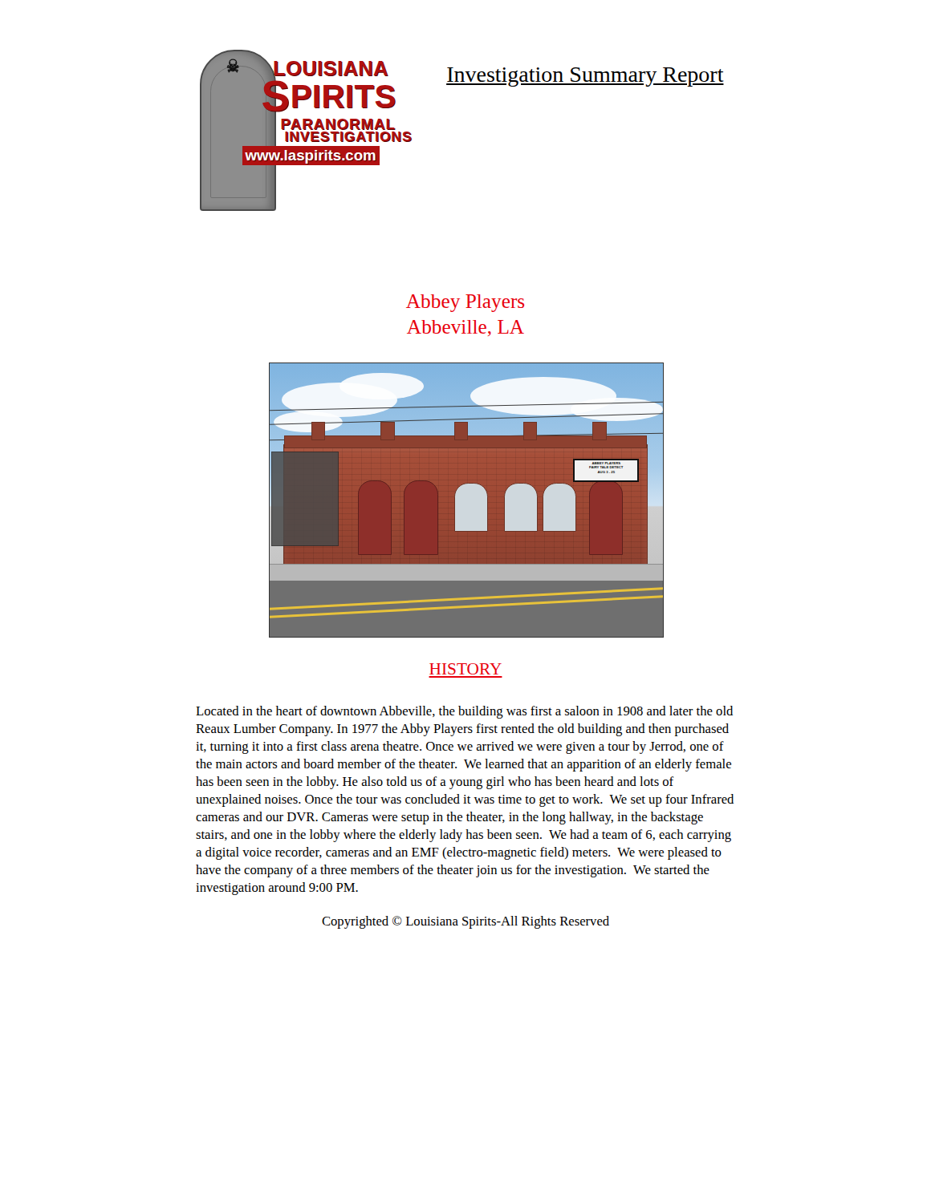☠
LOUISIANA
SPIRITS
PARANORMAL
INVESTIGATIONS
www.laspirits.com
Investigation Summary Report
Abbey Players
Abbeville, LA
ABBEY PLAYERS
FAIRY TALE DETECT
AUG 3 - 25
HISTORY
Located in the heart of downtown Abbeville, the building was first a saloon in 1908 and later the old Reaux Lumber Company. In 1977 the Abby Players first rented the old building and then purchased it, turning it into a first class arena theatre. Once we arrived we were given a tour by Jerrod, one of the main actors and board member of the theater. We learned that an apparition of an elderly female has been seen in the lobby. He also told us of a young girl who has been heard and lots of unexplained noises. Once the tour was concluded it was time to get to work. We set up four Infrared cameras and our DVR. Cameras were setup in the theater, in the long hallway, in the backstage stairs, and one in the lobby where the elderly lady has been seen. We had a team of 6, each carrying a digital voice recorder, cameras and an EMF (electro-magnetic field) meters. We were pleased to have the company of a three members of the theater join us for the investigation. We started the investigation around 9:00 PM.
Copyrighted © Louisiana Spirits-All Rights Reserved